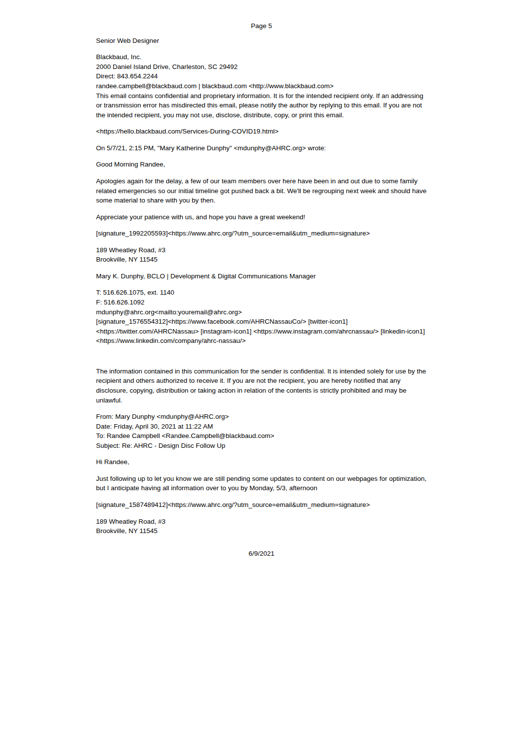Page 5
Senior Web Designer
Blackbaud, Inc.
2000 Daniel Island Drive, Charleston, SC 29492
Direct: 843.654.2244
randee.campbell@blackbaud.com | blackbaud.com <http://www.blackbaud.com>
This email contains confidential and proprietary information. It is for the intended recipient only. If an addressing or transmission error has misdirected this email, please notify the author by replying to this email. If you are not the intended recipient, you may not use, disclose, distribute, copy, or print this email.
<https://hello.blackbaud.com/Services-During-COVID19.html>
On 5/7/21, 2:15 PM, "Mary Katherine Dunphy" <mdunphy@AHRC.org> wrote:
Good Morning Randee,
Apologies again for the delay, a few of our team members over here have been in and out due to some family related emergencies so our initial timeline got pushed back a bit. We'll be regrouping next week and should have some material to share with you by then.
Appreciate your patience with us, and hope you have a great weekend!
[signature_1992205593]<https://www.ahrc.org/?utm_source=email&utm_medium=signature>
189 Wheatley Road, #3
Brookville, NY 11545
Mary K. Dunphy, BCLO | Development & Digital Communications Manager
T: 516.626.1075, ext. 1140
F: 516.626.1092
mdunphy@ahrc.org<mailto:youremail@ahrc.org>
[signature_1576554312]<https://www.facebook.com/AHRCNassauCo/> [twitter-icon1] <https://twitter.com/AHRCNassau> [instagram-icon1] <https://www.instagram.com/ahrcnassau/> [linkedin-icon1] <https://www.linkedin.com/company/ahrc-nassau/>
The information contained in this communication for the sender is confidential. It is intended solely for use by the recipient and others authorized to receive it. If you are not the recipient, you are hereby notified that any disclosure, copying, distribution or taking action in relation of the contents is strictly prohibited and may be unlawful.
From: Mary Dunphy <mdunphy@AHRC.org>
Date: Friday, April 30, 2021 at 11:22 AM
To: Randee Campbell <Randee.Campbell@blackbaud.com>
Subject: Re: AHRC - Design Disc Follow Up
Hi Randee,
Just following up to let you know we are still pending some updates to content on our webpages for optimization, but I anticipate having all information over to you by Monday, 5/3, afternoon
[signature_1587489412]<https://www.ahrc.org/?utm_source=email&utm_medium=signature>
189 Wheatley Road, #3
Brookville, NY 11545
6/9/2021